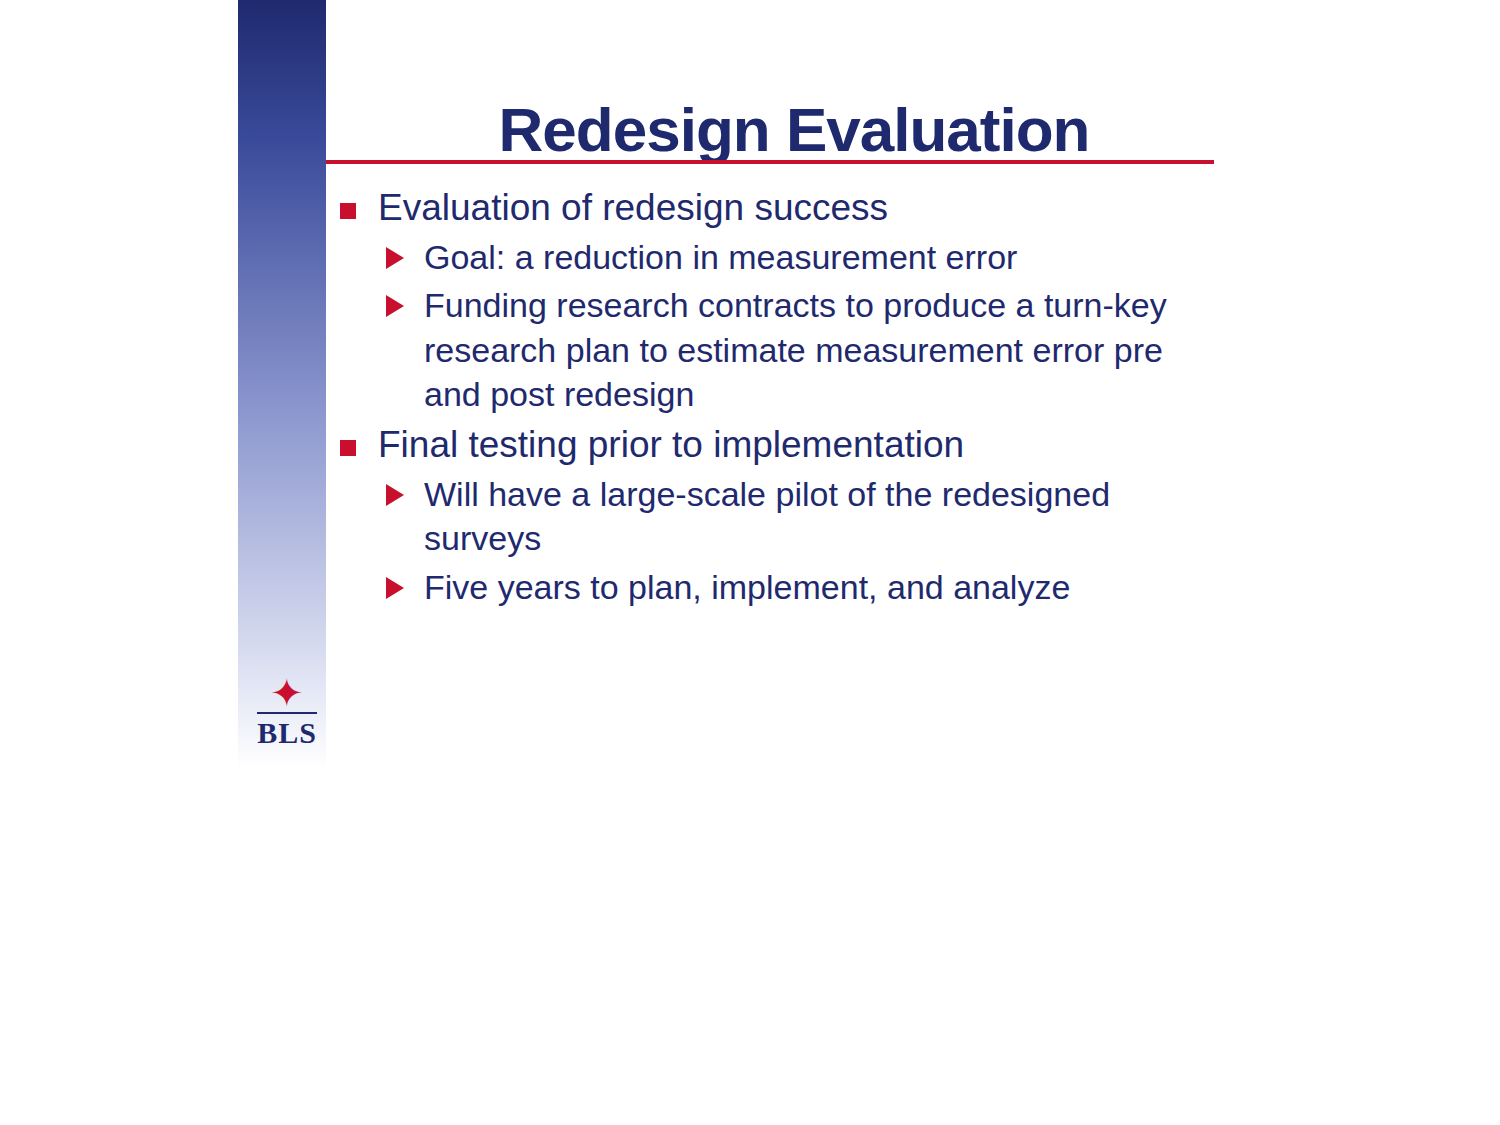Redesign Evaluation
Evaluation of redesign success
Goal: a reduction in measurement error
Funding research contracts to produce a turn-key research plan to estimate measurement error pre and post redesign
Final testing prior to implementation
Will have a large-scale pilot of the redesigned surveys
Five years to plan, implement, and analyze
✦ BLS